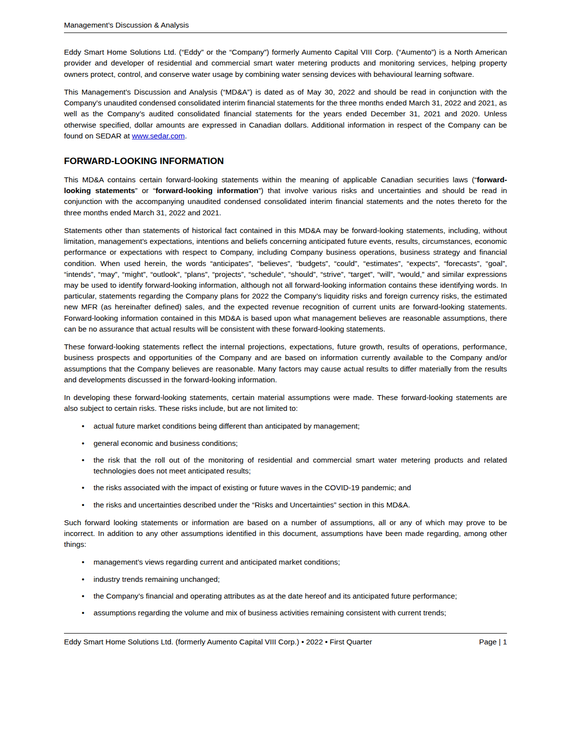Management’s Discussion & Analysis
Eddy Smart Home Solutions Ltd. (“Eddy” or the “Company”) formerly Aumento Capital VIII Corp. (“Aumento”) is a North American provider and developer of residential and commercial smart water metering products and monitoring services, helping property owners protect, control, and conserve water usage by combining water sensing devices with behavioural learning software.
This Management’s Discussion and Analysis (“MD&A”) is dated as of May 30, 2022 and should be read in conjunction with the Company’s unaudited condensed consolidated interim financial statements for the three months ended March 31, 2022 and 2021, as well as the Company’s audited consolidated financial statements for the years ended December 31, 2021 and 2020. Unless otherwise specified, dollar amounts are expressed in Canadian dollars. Additional information in respect of the Company can be found on SEDAR at www.sedar.com.
FORWARD-LOOKING INFORMATION
This MD&A contains certain forward-looking statements within the meaning of applicable Canadian securities laws (“forward-looking statements” or “forward-looking information”) that involve various risks and uncertainties and should be read in conjunction with the accompanying unaudited condensed consolidated interim financial statements and the notes thereto for the three months ended March 31, 2022 and 2021.
Statements other than statements of historical fact contained in this MD&A may be forward-looking statements, including, without limitation, management’s expectations, intentions and beliefs concerning anticipated future events, results, circumstances, economic performance or expectations with respect to Company, including Company business operations, business strategy and financial condition. When used herein, the words “anticipates”, “believes”, “budgets”, “could”, “estimates”, “expects”, “forecasts”, “goal”, “intends”, “may”, “might”, “outlook”, “plans”, “projects”, “schedule”, “should”, “strive”, “target”, “will”, “would,” and similar expressions may be used to identify forward-looking information, although not all forward-looking information contains these identifying words. In particular, statements regarding the Company plans for 2022 the Company’s liquidity risks and foreign currency risks, the estimated new MFR (as hereinafter defined) sales, and the expected revenue recognition of current units are forward-looking statements. Forward-looking information contained in this MD&A is based upon what management believes are reasonable assumptions, there can be no assurance that actual results will be consistent with these forward-looking statements.
These forward-looking statements reflect the internal projections, expectations, future growth, results of operations, performance, business prospects and opportunities of the Company and are based on information currently available to the Company and/or assumptions that the Company believes are reasonable. Many factors may cause actual results to differ materially from the results and developments discussed in the forward-looking information.
In developing these forward-looking statements, certain material assumptions were made. These forward-looking statements are also subject to certain risks. These risks include, but are not limited to:
actual future market conditions being different than anticipated by management;
general economic and business conditions;
the risk that the roll out of the monitoring of residential and commercial smart water metering products and related technologies does not meet anticipated results;
the risks associated with the impact of existing or future waves in the COVID-19 pandemic; and
the risks and uncertainties described under the “Risks and Uncertainties” section in this MD&A.
Such forward looking statements or information are based on a number of assumptions, all or any of which may prove to be incorrect. In addition to any other assumptions identified in this document, assumptions have been made regarding, among other things:
management’s views regarding current and anticipated market conditions;
industry trends remaining unchanged;
the Company’s financial and operating attributes as at the date hereof and its anticipated future performance;
assumptions regarding the volume and mix of business activities remaining consistent with current trends;
Eddy Smart Home Solutions Ltd. (formerly Aumento Capital VIII Corp.) • 2022 • First Quarter
Page | 1